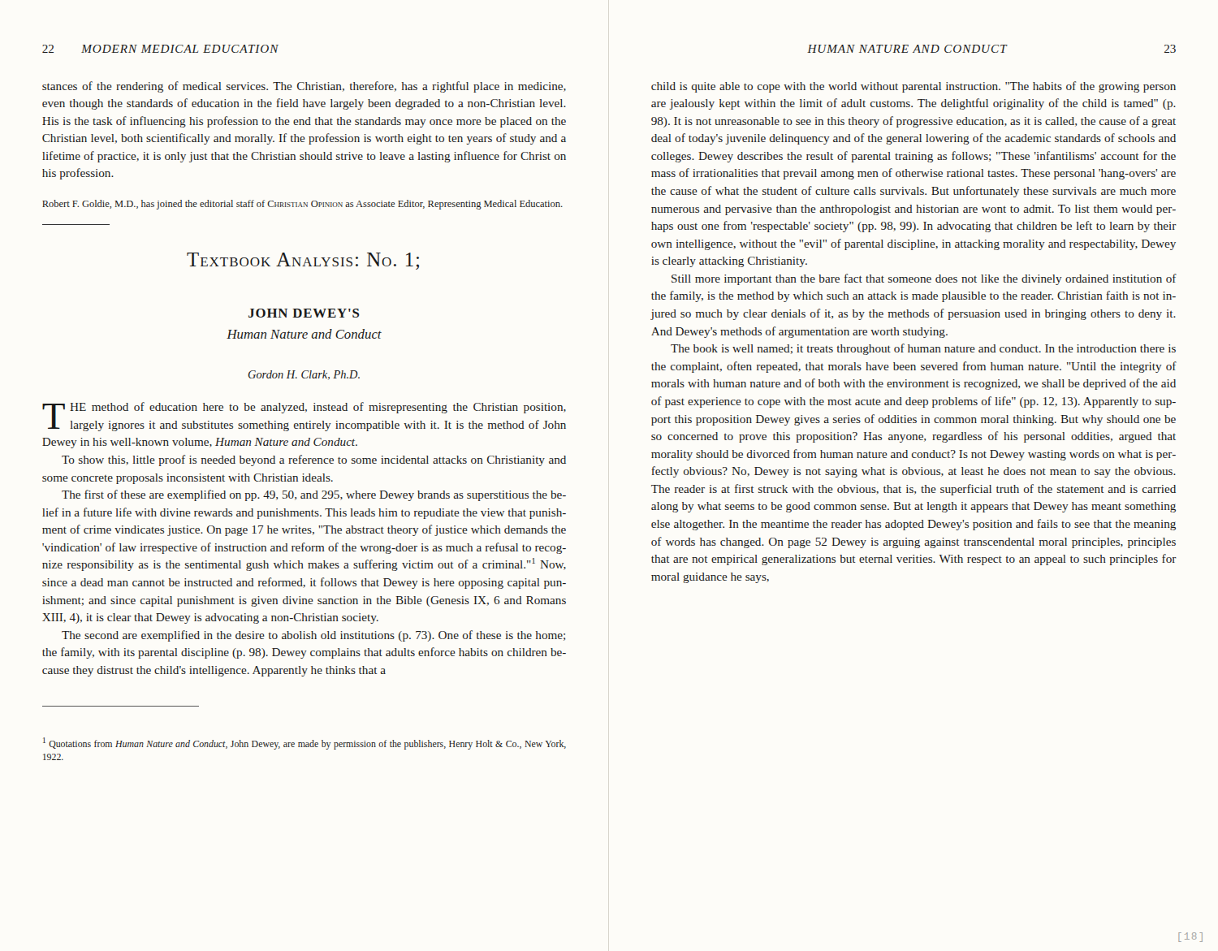22 MODERN MEDICAL EDUCATION
stances of the rendering of medical services. The Christian, therefore, has a rightful place in medicine, even though the standards of education in the field have largely been degraded to a non-Christian level. His is the task of influencing his profession to the end that the standards may once more be placed on the Christian level, both scientifically and morally. If the profession is worth eight to ten years of study and a lifetime of practice, it is only just that the Christian should strive to leave a lasting influence for Christ on his profession.
Robert F. Goldie, M.D., has joined the editorial staff of Christian Opinion as Associate Editor, Representing Medical Education.
Textbook Analysis: No. 1;
JOHN DEWEY'S
Human Nature and Conduct
Gordon H. Clark, Ph.D.
THE method of education here to be analyzed, instead of misrepresenting the Christian position, largely ignores it and substitutes something entirely incompatible with it. It is the method of John Dewey in his well-known volume, Human Nature and Conduct.
To show this, little proof is needed beyond a reference to some incidental attacks on Christianity and some concrete proposals inconsistent with Christian ideals.
The first of these are exemplified on pp. 49, 50, and 295, where Dewey brands as superstitious the belief in a future life with divine rewards and punishments. This leads him to repudiate the view that punishment of crime vindicates justice. On page 17 he writes, "The abstract theory of justice which demands the 'vindication' of law irrespective of instruction and reform of the wrong-doer is as much a refusal to recognize responsibility as is the sentimental gush which makes a suffering victim out of a criminal."1 Now, since a dead man cannot be instructed and reformed, it follows that Dewey is here opposing capital punishment; and since capital punishment is given divine sanction in the Bible (Genesis IX, 6 and Romans XIII, 4), it is clear that Dewey is advocating a non-Christian society.
The second are exemplified in the desire to abolish old institutions (p. 73). One of these is the home; the family, with its parental discipline (p. 98). Dewey complains that adults enforce habits on children because they distrust the child's intelligence. Apparently he thinks that a
1 Quotations from Human Nature and Conduct, John Dewey, are made by permission of the publishers, Henry Holt & Co., New York, 1922.
HUMAN NATURE AND CONDUCT 23
child is quite able to cope with the world without parental instruction. "The habits of the growing person are jealously kept within the limit of adult customs. The delightful originality of the child is tamed" (p. 98). It is not unreasonable to see in this theory of progressive education, as it is called, the cause of a great deal of today's juvenile delinquency and of the general lowering of the academic standards of schools and colleges. Dewey describes the result of parental training as follows; "These 'infantilisms' account for the mass of irrationalities that prevail among men of otherwise rational tastes. These personal 'hang-overs' are the cause of what the student of culture calls survivals. But unfortunately these survivals are much more numerous and pervasive than the anthropologist and historian are wont to admit. To list them would perhaps oust one from 'respectable' society" (pp. 98, 99). In advocating that children be left to learn by their own intelligence, without the "evil" of parental discipline, in attacking morality and respectability, Dewey is clearly attacking Christianity.
Still more important than the bare fact that someone does not like the divinely ordained institution of the family, is the method by which such an attack is made plausible to the reader. Christian faith is not injured so much by clear denials of it, as by the methods of persuasion used in bringing others to deny it. And Dewey's methods of argumentation are worth studying.
The book is well named; it treats throughout of human nature and conduct. In the introduction there is the complaint, often repeated, that morals have been severed from human nature. "Until the integrity of morals with human nature and of both with the environment is recognized, we shall be deprived of the aid of past experience to cope with the most acute and deep problems of life" (pp. 12, 13). Apparently to support this proposition Dewey gives a series of oddities in common moral thinking. But why should one be so concerned to prove this proposition? Has anyone, regardless of his personal oddities, argued that morality should be divorced from human nature and conduct? Is not Dewey wasting words on what is perfectly obvious? No, Dewey is not saying what is obvious, at least he does not mean to say the obvious. The reader is at first struck with the obvious, that is, the superficial truth of the statement and is carried along by what seems to be good common sense. But at length it appears that Dewey has meant something else altogether. In the meantime the reader has adopted Dewey's position and fails to see that the meaning of words has changed. On page 52 Dewey is arguing against transcendental moral principles, principles that are not empirical generalizations but eternal verities. With respect to an appeal to such principles for moral guidance he says,
[18]